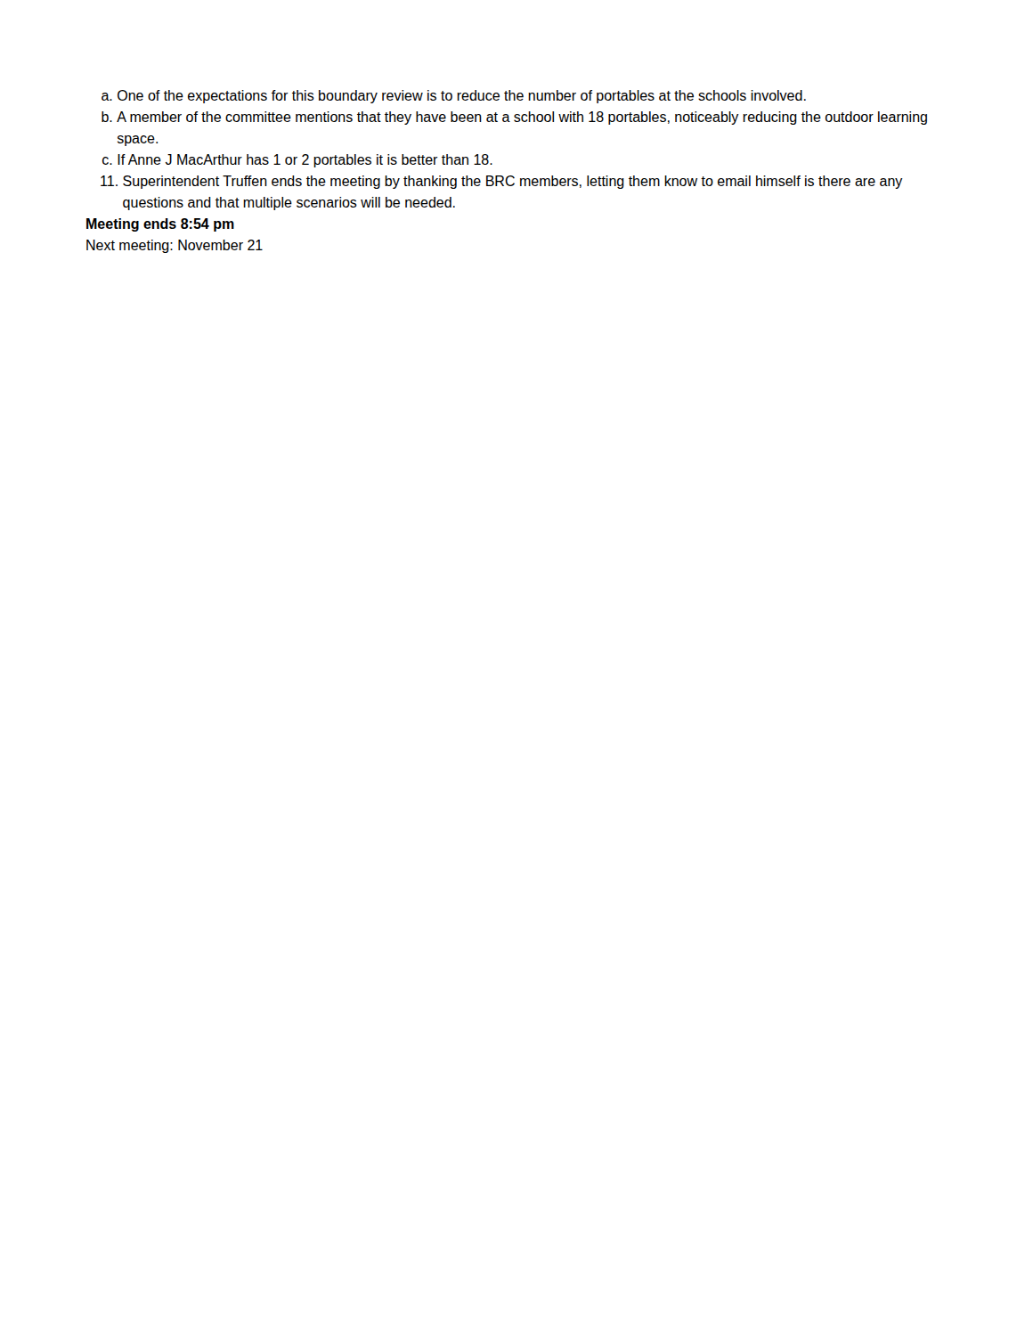One of the expectations for this boundary review is to reduce the number of portables at the schools involved.
A member of the committee mentions that they have been at a school with 18 portables, noticeably reducing the outdoor learning space.
If Anne J MacArthur has 1 or 2 portables it is better than 18.
Superintendent Truffen ends the meeting by thanking the BRC members, letting them know to email himself is there are any questions and that multiple scenarios will be needed.
Meeting ends 8:54 pm
Next meeting: November 21